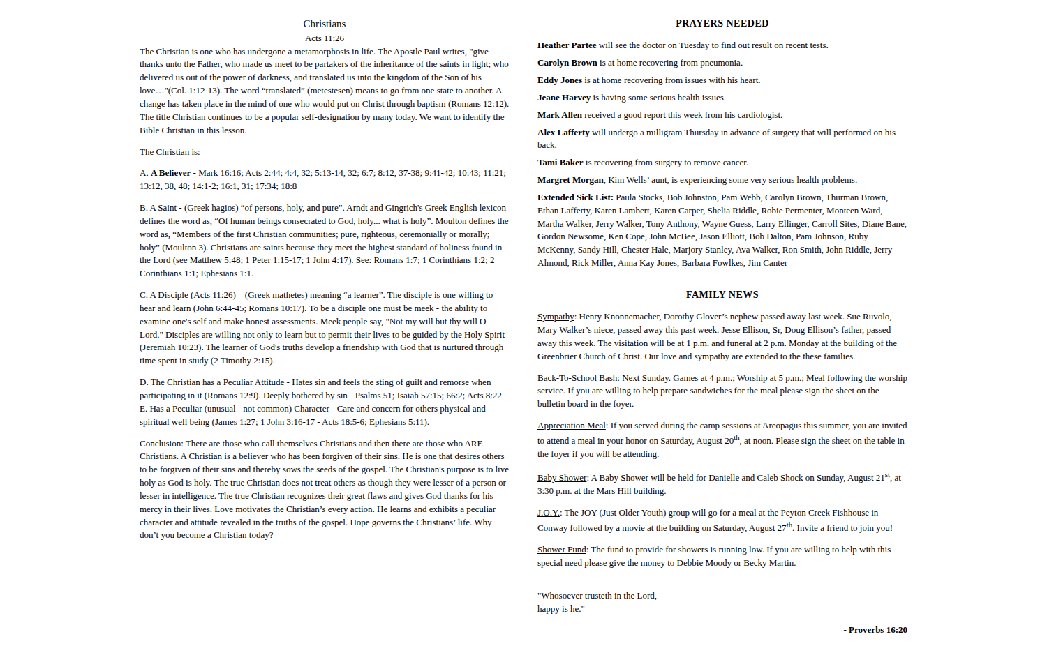ChristiansActs 11:26
The Christian is one who has undergone a metamorphosis in life. The Apostle Paul writes, "give thanks unto the Father, who made us meet to be partakers of the inheritance of the saints in light; who delivered us out of the power of darkness, and translated us into the kingdom of the Son of his love…"(Col. 1:12-13). The word “translated” (metestesen) means to go from one state to another. A change has taken place in the mind of one who would put on Christ through baptism (Romans 12:12). The title Christian continues to be a popular self-designation by many today. We want to identify the Bible Christian in this lesson.
The Christian is:
A. A Believer - Mark 16:16; Acts 2:44; 4:4, 32; 5:13-14, 32; 6:7; 8:12, 37-38; 9:41-42; 10:43; 11:21; 13:12, 38, 48; 14:1-2; 16:1, 31; 17:34; 18:8
B. A Saint - (Greek hagios) “of persons, holy, and pure”. Arndt and Gingrich's Greek English lexicon defines the word as, “Of human beings consecrated to God, holy... what is holy”. Moulton defines the word as, “Members of the first Christian communities; pure, righteous, ceremonially or morally; holy” (Moulton 3). Christians are saints because they meet the highest standard of holiness found in the Lord (see Matthew 5:48; 1 Peter 1:15-17; 1 John 4:17). See: Romans 1:7; 1 Corinthians 1:2; 2 Corinthians 1:1; Ephesians 1:1.
C. A Disciple (Acts 11:26) – (Greek mathetes) meaning “a learner”. The disciple is one willing to hear and learn (John 6:44-45; Romans 10:17). To be a disciple one must be meek - the ability to examine one's self and make honest assessments. Meek people say, "Not my will but thy will O Lord." Disciples are willing not only to learn but to permit their lives to be guided by the Holy Spirit (Jeremiah 10:23). The learner of God's truths develop a friendship with God that is nurtured through time spent in study (2 Timothy 2:15).
D. The Christian has a Peculiar Attitude - Hates sin and feels the sting of guilt and remorse when participating in it (Romans 12:9). Deeply bothered by sin - Psalms 51; Isaiah 57:15; 66:2; Acts 8:22 E. Has a Peculiar (unusual - not common) Character - Care and concern for others physical and spiritual well being (James 1:27; 1 John 3:16-17 - Acts 18:5-6; Ephesians 5:11).
Conclusion: There are those who call themselves Christians and then there are those who ARE Christians. A Christian is a believer who has been forgiven of their sins. He is one that desires others to be forgiven of their sins and thereby sows the seeds of the gospel. The Christian's purpose is to live holy as God is holy. The true Christian does not treat others as though they were lesser of a person or lesser in intelligence. The true Christian recognizes their great flaws and gives God thanks for his mercy in their lives. Love motivates the Christian’s every action. He learns and exhibits a peculiar character and attitude revealed in the truths of the gospel. Hope governs the Christians’ life. Why don’t you become a Christian today?
PRAYERS NEEDED
Heather Partee will see the doctor on Tuesday to find out result on recent tests.
Carolyn Brown is at home recovering from pneumonia.
Eddy Jones is at home recovering from issues with his heart.
Jeane Harvey is having some serious health issues.
Mark Allen received a good report this week from his cardiologist.
Alex Lafferty will undergo a milligram Thursday in advance of surgery that will performed on his back.
Tami Baker is recovering from surgery to remove cancer.
Margret Morgan, Kim Wells’ aunt, is experiencing some very serious health problems.
Extended Sick List: Paula Stocks, Bob Johnston, Pam Webb, Carolyn Brown, Thurman Brown, Ethan Lafferty, Karen Lambert, Karen Carper, Shelia Riddle, Robie Permenter, Monteen Ward, Martha Walker, Jerry Walker, Tony Anthony, Wayne Guess, Larry Ellinger, Carroll Sites, Diane Bane, Gordon Newsome, Ken Cope, John McBee, Jason Elliott, Bob Dalton, Pam Johnson, Ruby McKenny, Sandy Hill, Chester Hale, Marjory Stanley, Ava Walker, Ron Smith, John Riddle, Jerry Almond, Rick Miller, Anna Kay Jones, Barbara Fowlkes, Jim Canter
FAMILY NEWS
Sympathy: Henry Knonnemacher, Dorothy Glover’s nephew passed away last week. Sue Ruvolo, Mary Walker’s niece, passed away this past week. Jesse Ellison, Sr, Doug Ellison’s father, passed away this week. The visitation will be at 1 p.m. and funeral at 2 p.m. Monday at the building of the Greenbrier Church of Christ. Our love and sympathy are extended to the these families.
Back-To-School Bash: Next Sunday. Games at 4 p.m.; Worship at 5 p.m.; Meal following the worship service. If you are willing to help prepare sandwiches for the meal please sign the sheet on the bulletin board in the foyer.
Appreciation Meal: If you served during the camp sessions at Areopagus this summer, you are invited to attend a meal in your honor on Saturday, August 20th, at noon. Please sign the sheet on the table in the foyer if you will be attending.
Baby Shower: A Baby Shower will be held for Danielle and Caleb Shock on Sunday, August 21st, at 3:30 p.m. at the Mars Hill building.
J.O.Y.: The JOY (Just Older Youth) group will go for a meal at the Peyton Creek Fishhouse in Conway followed by a movie at the building on Saturday, August 27th. Invite a friend to join you!
Shower Fund: The fund to provide for showers is running low. If you are willing to help with this special need please give the money to Debbie Moody or Becky Martin.
"Whosoever trusteth in the Lord,
happy is he."
- Proverbs 16:20